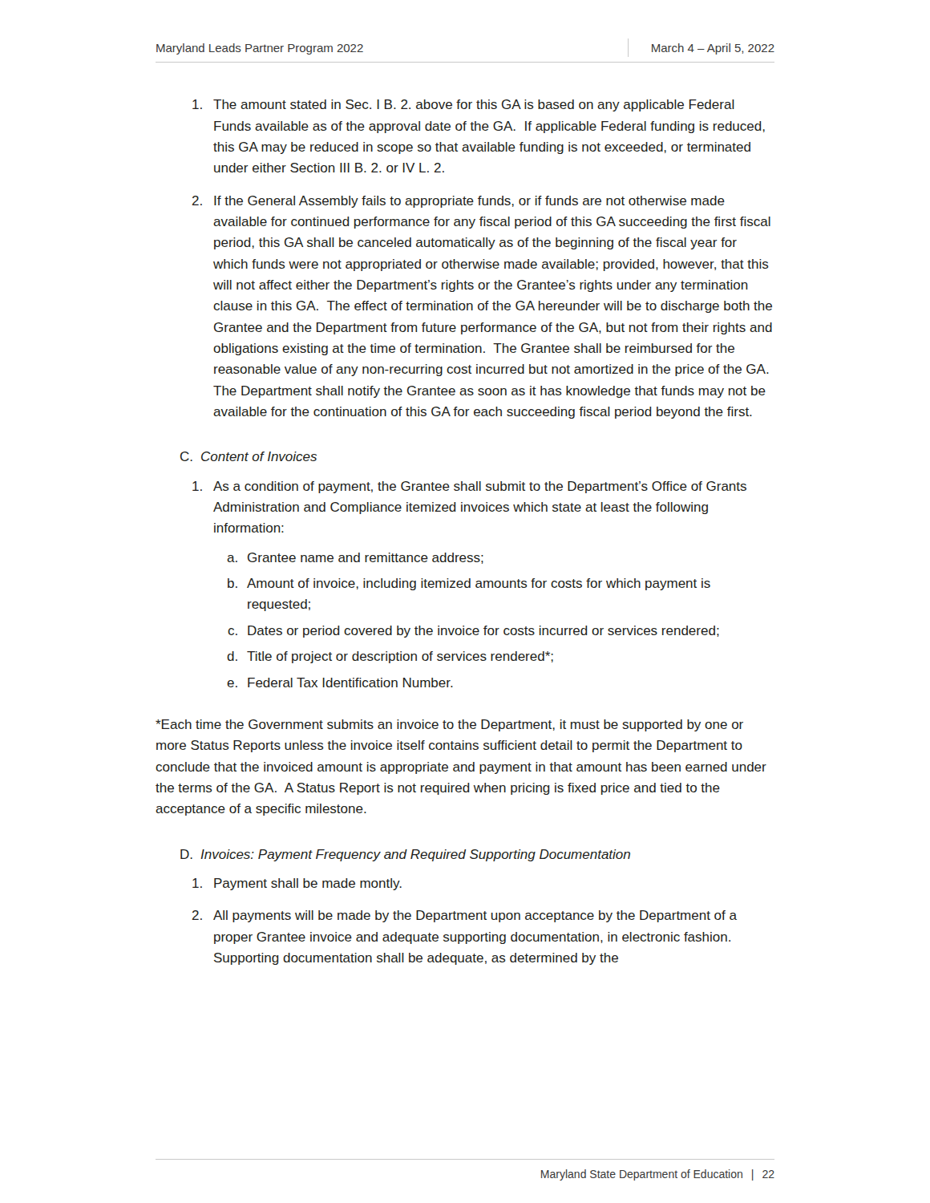Maryland Leads Partner Program 2022
March 4 – April 5, 2022
The amount stated in Sec. I B. 2. above for this GA is based on any applicable Federal Funds available as of the approval date of the GA. If applicable Federal funding is reduced, this GA may be reduced in scope so that available funding is not exceeded, or terminated under either Section III B. 2. or IV L. 2.
If the General Assembly fails to appropriate funds, or if funds are not otherwise made available for continued performance for any fiscal period of this GA succeeding the first fiscal period, this GA shall be canceled automatically as of the beginning of the fiscal year for which funds were not appropriated or otherwise made available; provided, however, that this will not affect either the Department’s rights or the Grantee’s rights under any termination clause in this GA. The effect of termination of the GA hereunder will be to discharge both the Grantee and the Department from future performance of the GA, but not from their rights and obligations existing at the time of termination. The Grantee shall be reimbursed for the reasonable value of any non-recurring cost incurred but not amortized in the price of the GA. The Department shall notify the Grantee as soon as it has knowledge that funds may not be available for the continuation of this GA for each succeeding fiscal period beyond the first.
C. Content of Invoices
As a condition of payment, the Grantee shall submit to the Department’s Office of Grants Administration and Compliance itemized invoices which state at least the following information:
Grantee name and remittance address;
Amount of invoice, including itemized amounts for costs for which payment is requested;
Dates or period covered by the invoice for costs incurred or services rendered;
Title of project or description of services rendered*;
Federal Tax Identification Number.
*Each time the Government submits an invoice to the Department, it must be supported by one or more Status Reports unless the invoice itself contains sufficient detail to permit the Department to conclude that the invoiced amount is appropriate and payment in that amount has been earned under the terms of the GA. A Status Report is not required when pricing is fixed price and tied to the acceptance of a specific milestone.
D. Invoices: Payment Frequency and Required Supporting Documentation
Payment shall be made montly.
All payments will be made by the Department upon acceptance by the Department of a proper Grantee invoice and adequate supporting documentation, in electronic fashion. Supporting documentation shall be adequate, as determined by the
Maryland State Department of Education|22